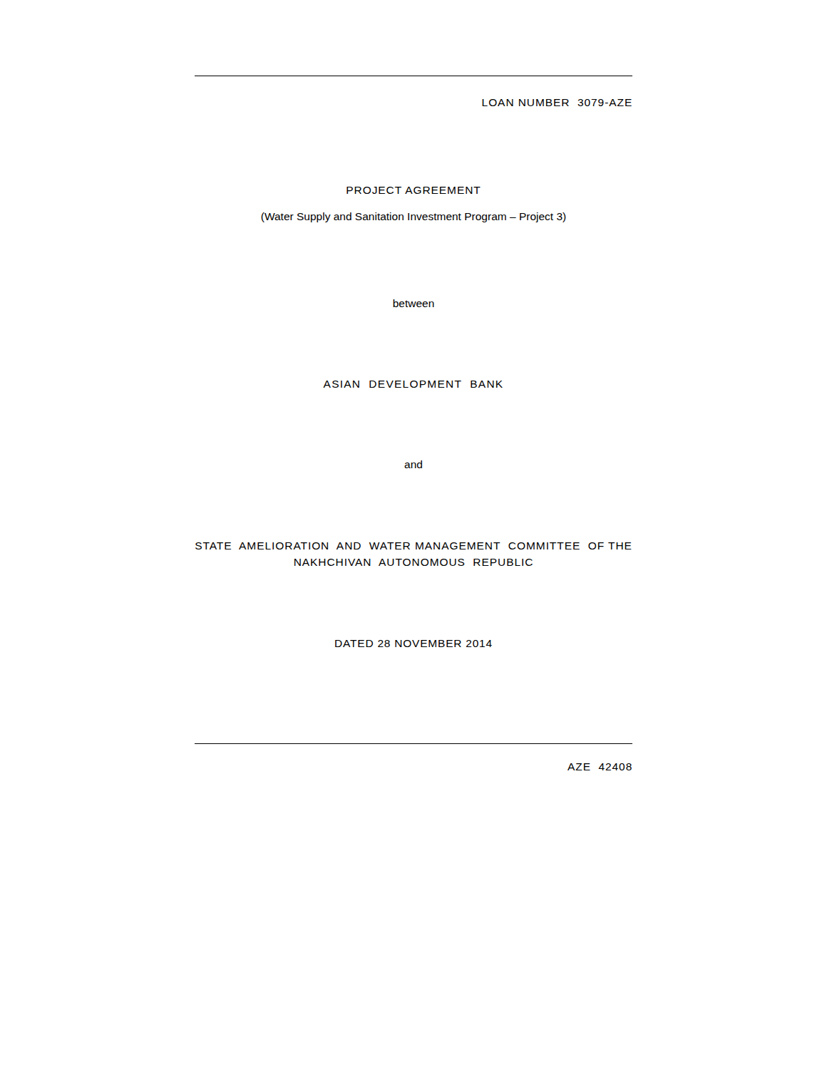LOAN NUMBER 3079-AZE
PROJECT AGREEMENT
(Water Supply and Sanitation Investment Program – Project 3)
between
ASIAN DEVELOPMENT BANK
and
STATE AMELIORATION AND WATER MANAGEMENT COMMITTEE OF THE
NAKHCHIVAN AUTONOMOUS REPUBLIC
DATED 28 NOVEMBER 2014
AZE 42408